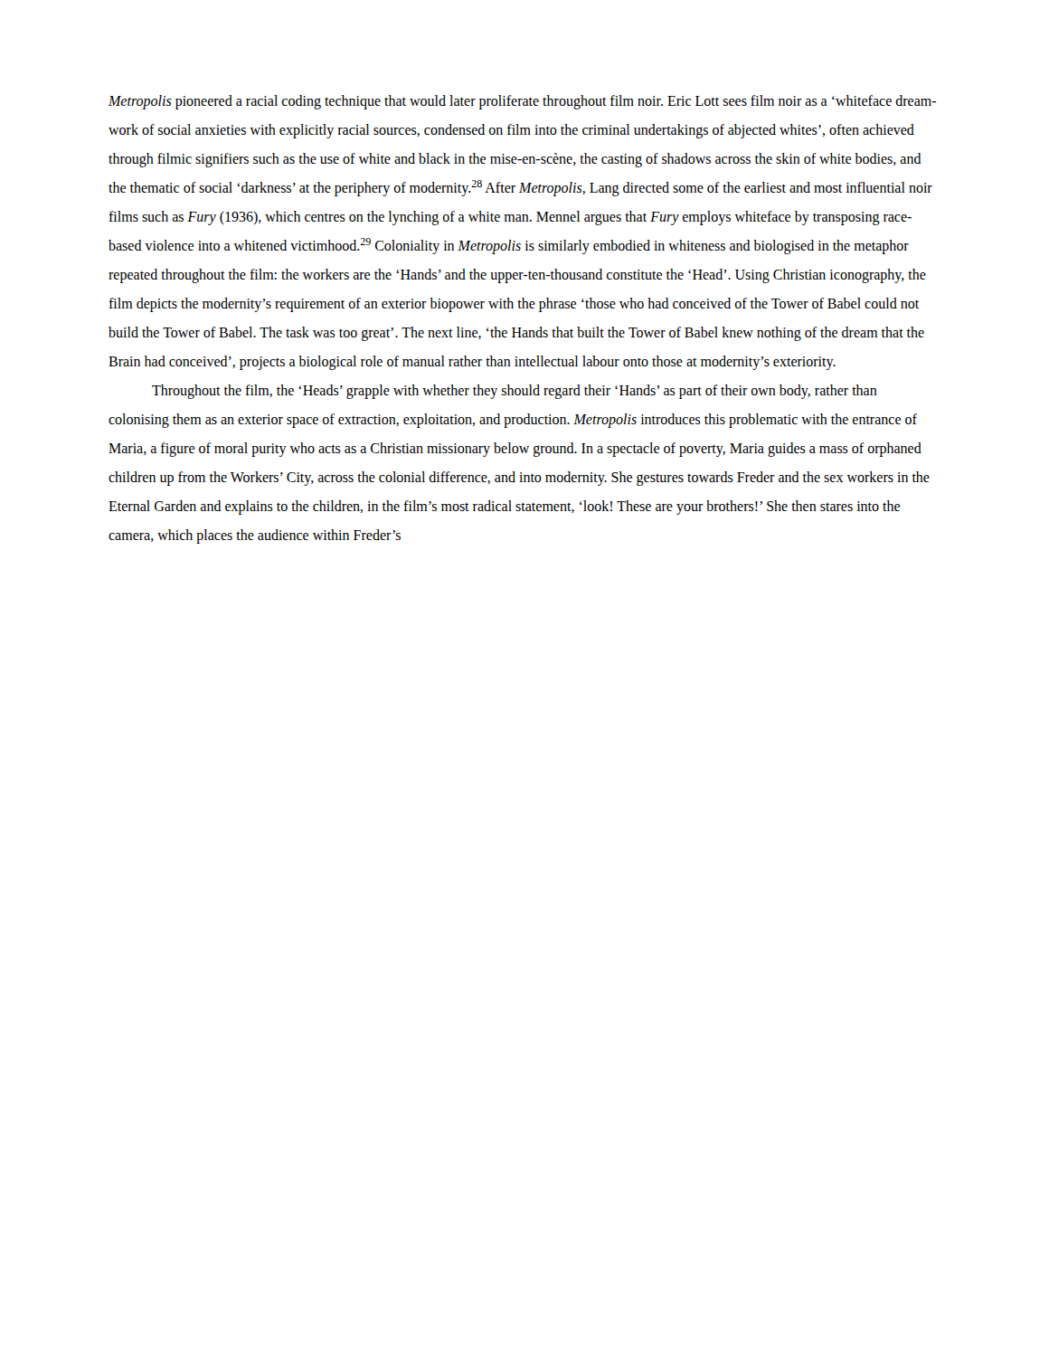Metropolis pioneered a racial coding technique that would later proliferate throughout film noir. Eric Lott sees film noir as a ‘whiteface dream-work of social anxieties with explicitly racial sources, condensed on film into the criminal undertakings of abjected whites’, often achieved through filmic signifiers such as the use of white and black in the mise-en-scène, the casting of shadows across the skin of white bodies, and the thematic of social ‘darkness’ at the periphery of modernity.28 After Metropolis, Lang directed some of the earliest and most influential noir films such as Fury (1936), which centres on the lynching of a white man. Mennel argues that Fury employs whiteface by transposing race-based violence into a whitened victimhood.29 Coloniality in Metropolis is similarly embodied in whiteness and biologised in the metaphor repeated throughout the film: the workers are the ‘Hands’ and the upper-ten-thousand constitute the ‘Head’. Using Christian iconography, the film depicts the modernity’s requirement of an exterior biopower with the phrase ‘those who had conceived of the Tower of Babel could not build the Tower of Babel. The task was too great’. The next line, ‘the Hands that built the Tower of Babel knew nothing of the dream that the Brain had conceived’, projects a biological role of manual rather than intellectual labour onto those at modernity’s exteriority.
Throughout the film, the ‘Heads’ grapple with whether they should regard their ‘Hands’ as part of their own body, rather than colonising them as an exterior space of extraction, exploitation, and production. Metropolis introduces this problematic with the entrance of Maria, a figure of moral purity who acts as a Christian missionary below ground. In a spectacle of poverty, Maria guides a mass of orphaned children up from the Workers’ City, across the colonial difference, and into modernity. She gestures towards Freder and the sex workers in the Eternal Garden and explains to the children, in the film’s most radical statement, ‘look! These are your brothers!’ She then stares into the camera, which places the audience within Freder’s